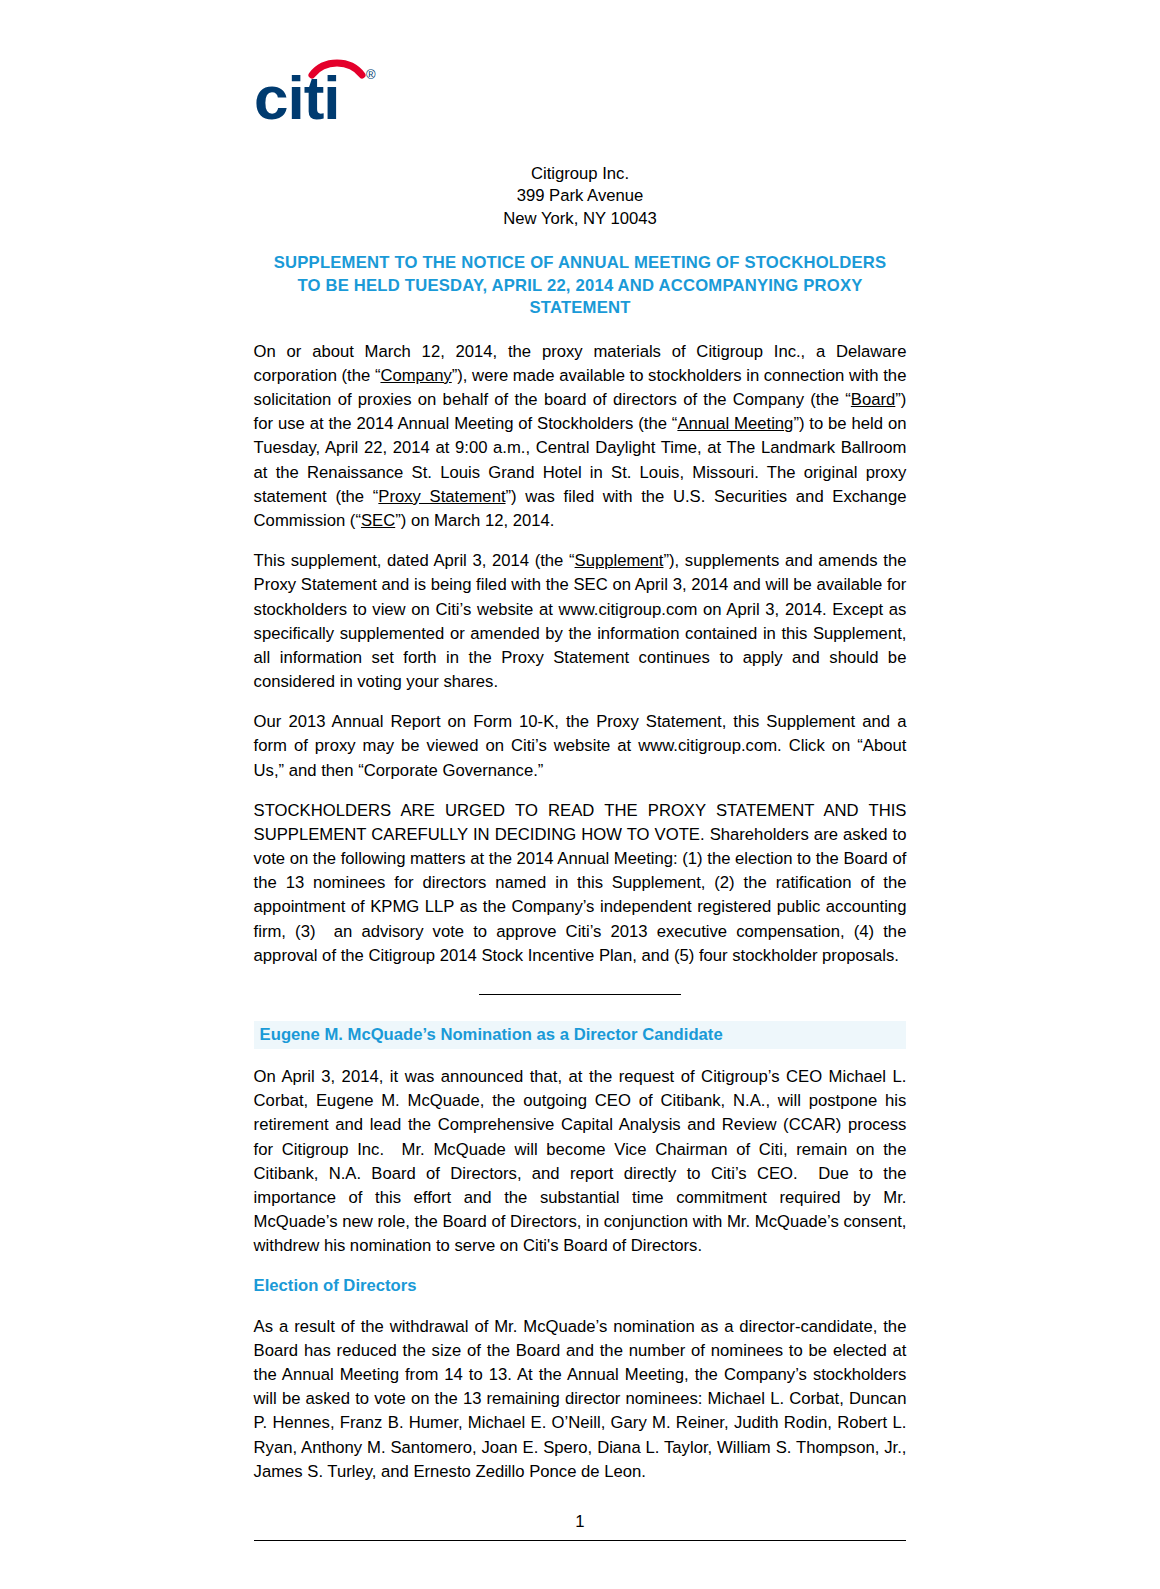citi ®
Citigroup Inc.
399 Park Avenue
New York, NY 10043
SUPPLEMENT TO THE NOTICE OF ANNUAL MEETING OF STOCKHOLDERS
TO BE HELD TUESDAY, APRIL 22, 2014 AND ACCOMPANYING PROXY STATEMENT
On or about March 12, 2014, the proxy materials of Citigroup Inc., a Delaware corporation (the “Company”), were made available to stockholders in connection with the solicitation of proxies on behalf of the board of directors of the Company (the “Board”) for use at the 2014 Annual Meeting of Stockholders (the “Annual Meeting”) to be held on Tuesday, April 22, 2014 at 9:00 a.m., Central Daylight Time, at The Landmark Ballroom at the Renaissance St. Louis Grand Hotel in St. Louis, Missouri. The original proxy statement (the “Proxy Statement”) was filed with the U.S. Securities and Exchange Commission (“SEC”) on March 12, 2014.
This supplement, dated April 3, 2014 (the “Supplement”), supplements and amends the Proxy Statement and is being filed with the SEC on April 3, 2014 and will be available for stockholders to view on Citi’s website at www.citigroup.com on April 3, 2014. Except as specifically supplemented or amended by the information contained in this Supplement, all information set forth in the Proxy Statement continues to apply and should be considered in voting your shares.
Our 2013 Annual Report on Form 10-K, the Proxy Statement, this Supplement and a form of proxy may be viewed on Citi’s website at www.citigroup.com. Click on “About Us,” and then “Corporate Governance.”
STOCKHOLDERS ARE URGED TO READ THE PROXY STATEMENT AND THIS SUPPLEMENT CAREFULLY IN DECIDING HOW TO VOTE. Shareholders are asked to vote on the following matters at the 2014 Annual Meeting: (1) the election to the Board of the 13 nominees for directors named in this Supplement, (2) the ratification of the appointment of KPMG LLP as the Company’s independent registered public accounting firm, (3) an advisory vote to approve Citi’s 2013 executive compensation, (4) the approval of the Citigroup 2014 Stock Incentive Plan, and (5) four stockholder proposals.
Eugene M. McQuade’s Nomination as a Director Candidate
On April 3, 2014, it was announced that, at the request of Citigroup’s CEO Michael L. Corbat, Eugene M. McQuade, the outgoing CEO of Citibank, N.A., will postpone his retirement and lead the Comprehensive Capital Analysis and Review (CCAR) process for Citigroup Inc. Mr. McQuade will become Vice Chairman of Citi, remain on the Citibank, N.A. Board of Directors, and report directly to Citi’s CEO. Due to the importance of this effort and the substantial time commitment required by Mr. McQuade’s new role, the Board of Directors, in conjunction with Mr. McQuade’s consent, withdrew his nomination to serve on Citi's Board of Directors.
Election of Directors
As a result of the withdrawal of Mr. McQuade’s nomination as a director-candidate, the Board has reduced the size of the Board and the number of nominees to be elected at the Annual Meeting from 14 to 13. At the Annual Meeting, the Company’s stockholders will be asked to vote on the 13 remaining director nominees: Michael L. Corbat, Duncan P. Hennes, Franz B. Humer, Michael E. O’Neill, Gary M. Reiner, Judith Rodin, Robert L. Ryan, Anthony M. Santomero, Joan E. Spero, Diana L. Taylor, William S. Thompson, Jr., James S. Turley, and Ernesto Zedillo Ponce de Leon.
1